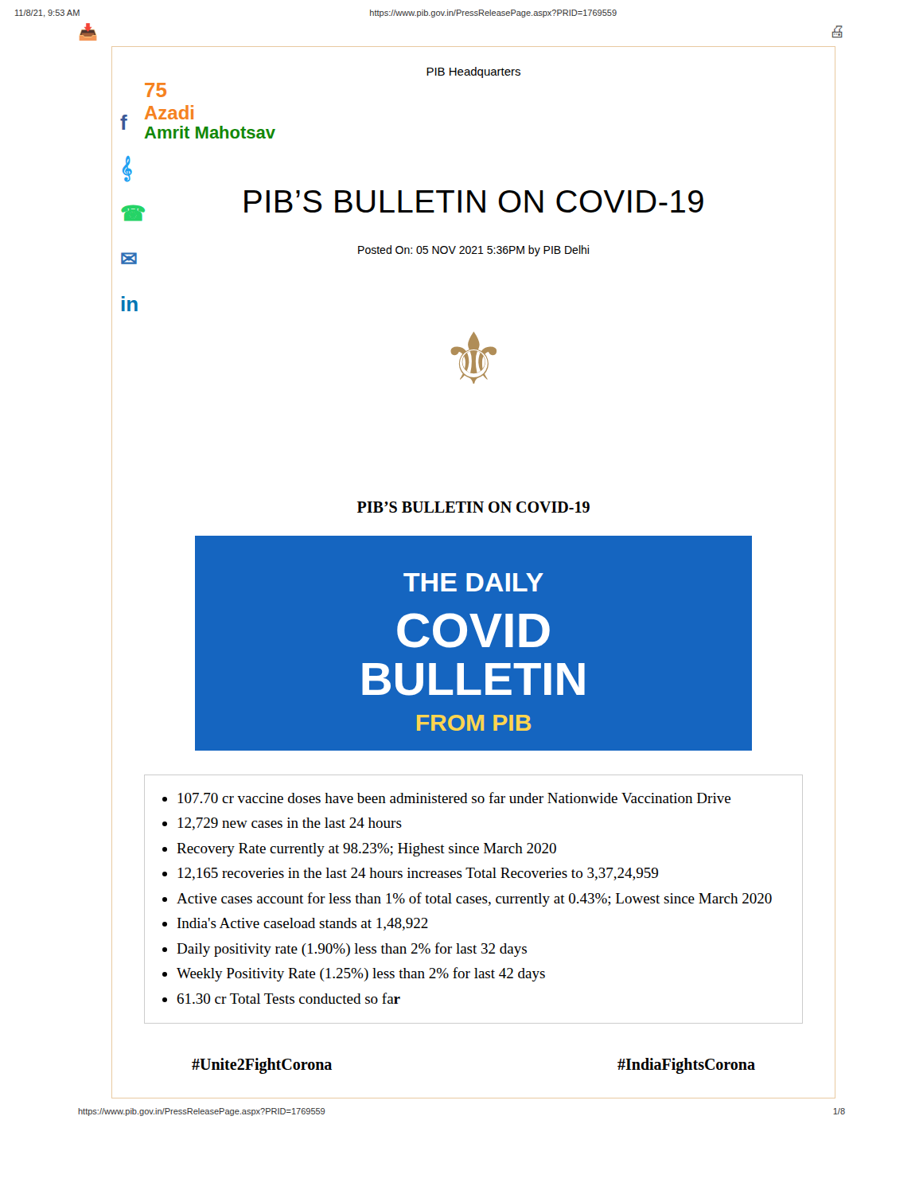11/8/21, 9:53 AM
https://www.pib.gov.in/PressReleasePage.aspx?PRID=1769559
📥
🖨
f 𝄞 ☎ ✉ in
PIB Headquarters
PIB’S BULLETIN ON COVID-19
Posted On: 05 NOV 2021 5:36PM by PIB Delhi
PIB’S BULLETIN ON COVID-19
107.70 cr vaccine doses have been administered so far under Nationwide Vaccination Drive
12,729 new cases in the last 24 hours
Recovery Rate currently at 98.23%; Highest since March 2020
12,165 recoveries in the last 24 hours increases Total Recoveries to 3,37,24,959
Active cases account for less than 1% of total cases, currently at 0.43%; Lowest since March 2020
India's Active caseload stands at 1,48,922
Daily positivity rate (1.90%) less than 2% for last 32 days
Weekly Positivity Rate (1.25%) less than 2% for last 42 days
61.30 cr Total Tests conducted so far
#Unite2FightCorona #IndiaFightsCorona
https://www.pib.gov.in/PressReleasePage.aspx?PRID=1769559
1/8